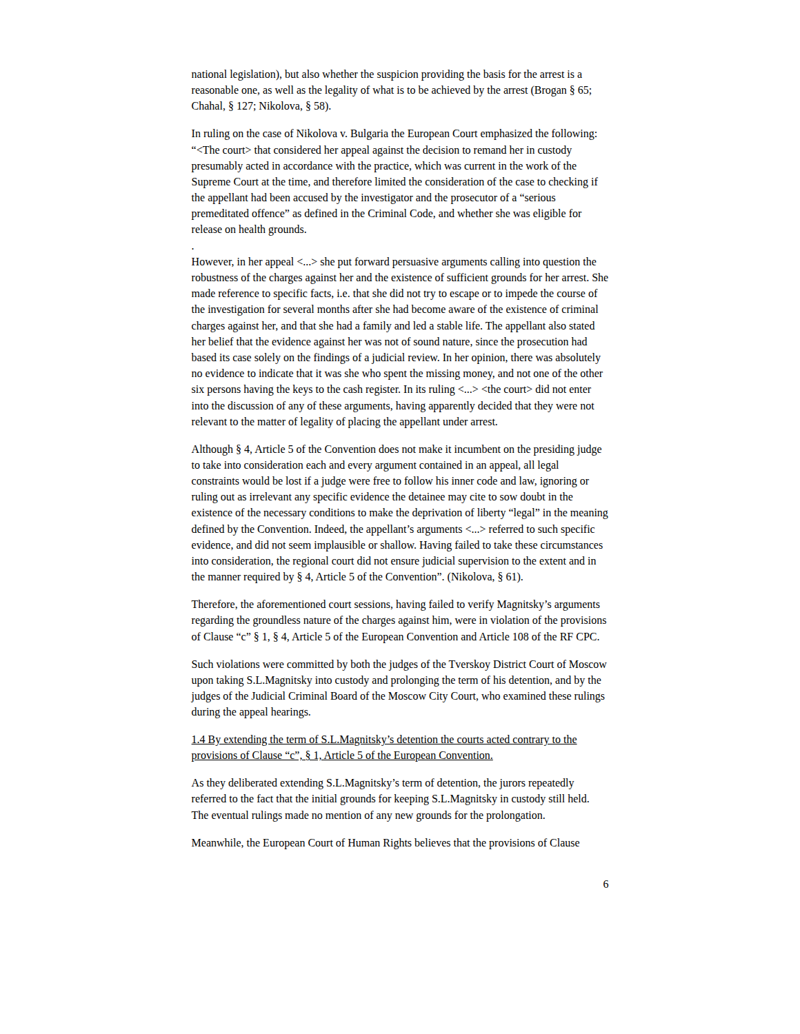national legislation), but also whether the suspicion providing the basis for the arrest is a reasonable one, as well as the legality of what is to be achieved by the arrest (Brogan § 65; Chahal, § 127; Nikolova, § 58).
In ruling on the case of Nikolova v. Bulgaria the European Court emphasized the following:
“<The court> that considered her appeal against the decision to remand her in custody presumably acted in accordance with the practice, which was current in the work of the Supreme Court at the time, and therefore limited the consideration of the case to checking if the appellant had been accused by the investigator and the prosecutor of a “serious premeditated offence” as defined in the Criminal Code, and whether she was eligible for release on health grounds.
.
However, in her appeal <...> she put forward persuasive arguments calling into question the robustness of the charges against her and the existence of sufficient grounds for her arrest. She made reference to specific facts, i.e. that she did not try to escape or to impede the course of the investigation for several months after she had become aware of the existence of criminal charges against her, and that she had a family and led a stable life. The appellant also stated her belief that the evidence against her was not of sound nature, since the prosecution had based its case solely on the findings of a judicial review. In her opinion, there was absolutely no evidence to indicate that it was she who spent the missing money, and not one of the other six persons having the keys to the cash register. In its ruling <...> <the court> did not enter into the discussion of any of these arguments, having apparently decided that they were not relevant to the matter of legality of placing the appellant under arrest.
Although § 4, Article 5 of the Convention does not make it incumbent on the presiding judge to take into consideration each and every argument contained in an appeal, all legal constraints would be lost if a judge were free to follow his inner code and law, ignoring or ruling out as irrelevant any specific evidence the detainee may cite to sow doubt in the existence of the necessary conditions to make the deprivation of liberty “legal” in the meaning defined by the Convention. Indeed, the appellant’s arguments <...> referred to such specific evidence, and did not seem implausible or shallow. Having failed to take these circumstances into consideration, the regional court did not ensure judicial supervision to the extent and in the manner required by § 4, Article 5 of the Convention”. (Nikolova, § 61).
Therefore, the aforementioned court sessions, having failed to verify Magnitsky’s arguments regarding the groundless nature of the charges against him, were in violation of the provisions of Clause “c” § 1, § 4, Article 5 of the European Convention and Article 108 of the RF CPC.
Such violations were committed by both the judges of the Tverskoy District Court of Moscow upon taking S.L.Magnitsky into custody and prolonging the term of his detention, and by the judges of the Judicial Criminal Board of the Moscow City Court, who examined these rulings during the appeal hearings.
1.4 By extending the term of S.L.Magnitsky’s detention the courts acted contrary to the provisions of Clause “c”, § 1, Article 5 of the European Convention.
As they deliberated extending S.L.Magnitsky’s term of detention, the jurors repeatedly referred to the fact that the initial grounds for keeping S.L.Magnitsky in custody still held. The eventual rulings made no mention of any new grounds for the prolongation.
Meanwhile, the European Court of Human Rights believes that the provisions of Clause
6